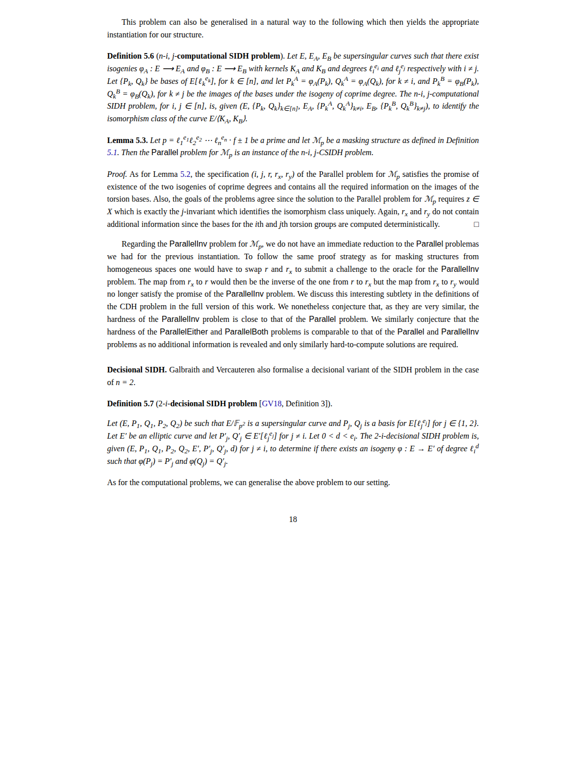This problem can also be generalised in a natural way to the following which then yields the appropriate instantiation for our structure.
Definition 5.6 (n-i, j-computational SIDH problem). Let E, EA, EB be supersingular curves such that there exist isogenies φA : E ⟶ EA and φB : E ⟶ EB with kernels KA and KB and degrees ℓiei and ℓjej respectively with i ≠ j. Let {Pk, Qk} be bases of E[ℓkek], for k ∈ [n], and let PkA = φA(Pk), QkA = φA(Qk), for k ≠ i, and PkB = φB(Pk), QkB = φB(Qk), for k ≠ j be the images of the bases under the isogeny of coprime degree. The n-i, j-computational SIDH problem, for i, j ∈ [n], is, given (E, {Pk, Qk}k∈[n], EA, {PkA, QkA}k≠i, EB, {PkB, QkB}k≠j), to identify the isomorphism class of the curve E/⟨KA, KB⟩.
Lemma 5.3. Let p = ℓ1e1ℓ2e2 ⋯ ℓnen · f ± 1 be a prime and let ℳp be a masking structure as defined in Definition 5.1. Then the Parallel problem for ℳp is an instance of the n-i, j-CSIDH problem.
Proof. As for Lemma 5.2, the specification (i, j, r, rx, ry) of the Parallel problem for ℳp satisfies the promise of existence of the two isogenies of coprime degrees and contains all the required information on the images of the torsion bases. Also, the goals of the problems agree since the solution to the Parallel problem for ℳp requires z ∈ X which is exactly the j-invariant which identifies the isomorphism class uniquely. Again, rx and ry do not contain additional information since the bases for the ith and jth torsion groups are computed deterministically. □
Regarding the ParallelInv problem for ℳp, we do not have an immediate reduction to the Parallel problemas we had for the previous instantiation. To follow the same proof strategy as for masking structures from homogeneous spaces one would have to swap r and rx to submit a challenge to the oracle for the ParallelInv problem. The map from rx to r would then be the inverse of the one from r to rx but the map from rx to ry would no longer satisfy the promise of the ParallelInv problem. We discuss this interesting subtlety in the definitions of the CDH problem in the full version of this work. We nonetheless conjecture that, as they are very similar, the hardness of the ParallelInv problem is close to that of the Parallel problem. We similarly conjecture that the hardness of the ParallelEither and ParallelBoth problems is comparable to that of the Parallel and ParallelInv problems as no additional information is revealed and only similarly hard-to-compute solutions are required.
Decisional SIDH. Galbraith and Vercauteren also formalise a decisional variant of the SIDH problem in the case of n = 2.
Definition 5.7 (2-i-decisional SIDH problem [GV18, Definition 3]).
Let (E, P1, Q1, P2, Q2) be such that E/𝔽p2 is a supersingular curve and Pj, Qj is a basis for E[ℓjej] for j ∈ {1, 2}. Let E′ be an elliptic curve and let P′j, Q′j ∈ E′[ℓjej] for j ≠ i. Let 0 < d < ei. The 2-i-decisional SIDH problem is, given (E, P1, Q1, P2, Q2, E′, P′j, Q′j, d) for j ≠ i, to determine if there exists an isogeny φ : E → E′ of degree ℓid such that φ(Pj) = P′j and φ(Qj) = Q′j.
As for the computational problems, we can generalise the above problem to our setting.
18